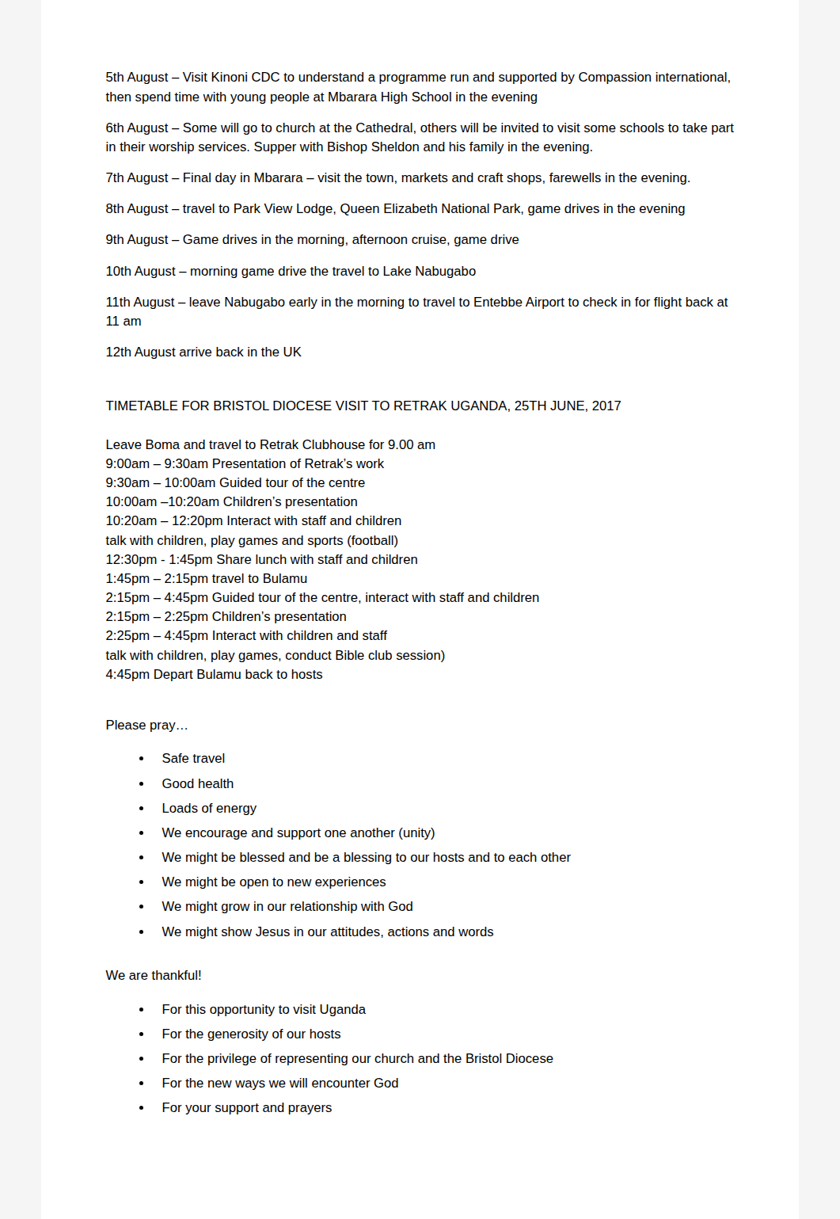5th August – Visit Kinoni CDC to understand a programme run and supported by Compassion international, then spend time with young people at Mbarara High School in the evening
6th August – Some will go to church at the Cathedral, others will be invited to visit some schools to take part in their worship services. Supper with Bishop Sheldon and his family in the evening.
7th August – Final day in Mbarara – visit the town, markets and craft shops, farewells in the evening.
8th August – travel to Park View Lodge, Queen Elizabeth National Park, game drives in the evening
9th August – Game drives in the morning, afternoon cruise, game drive
10th August – morning game drive the travel to Lake Nabugabo
11th August – leave Nabugabo early in the morning to travel to Entebbe Airport to check in for flight back at 11 am
12th August arrive back in the UK
TIMETABLE FOR BRISTOL DIOCESE VISIT TO RETRAK UGANDA, 25TH JUNE, 2017
Leave Boma and travel to Retrak Clubhouse for 9.00 am
9:00am – 9:30am Presentation of Retrak’s work
9:30am – 10:00am Guided tour of the centre
10:00am –10:20am Children’s presentation
10:20am – 12:20pm Interact with staff and children
talk with children, play games and sports (football)
12:30pm - 1:45pm Share lunch with staff and children
1:45pm – 2:15pm travel to Bulamu
2:15pm – 4:45pm Guided tour of the centre, interact with staff and children
2:15pm – 2:25pm Children’s presentation
2:25pm – 4:45pm Interact with children and staff
talk with children, play games, conduct Bible club session)
4:45pm Depart Bulamu back to hosts
Please pray…
Safe travel
Good health
Loads of energy
We encourage and support one another (unity)
We might be blessed and be a blessing to our hosts and to each other
We might be open to new experiences
We might grow in our relationship with God
We might show Jesus in our attitudes, actions and words
We are thankful!
For this opportunity to visit Uganda
For the generosity of our hosts
For the privilege of representing our church and the Bristol Diocese
For the new ways we will encounter God
For your support and prayers